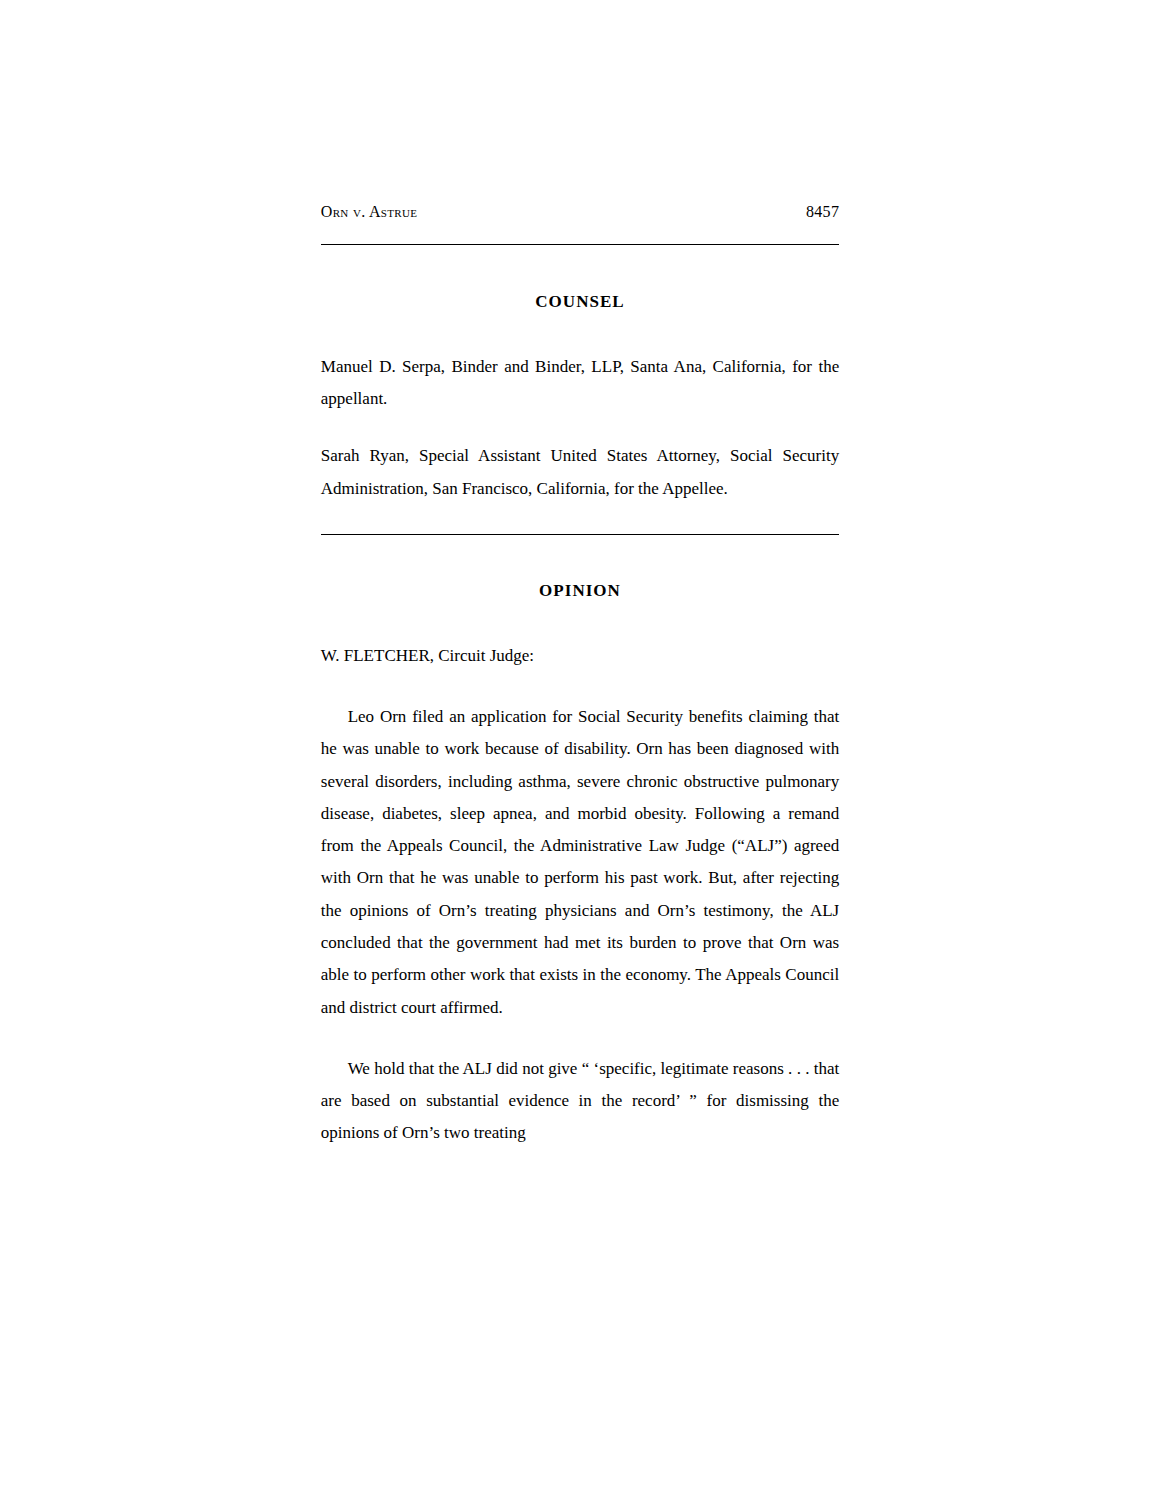Orn v. Astrue 8457
COUNSEL
Manuel D. Serpa, Binder and Binder, LLP, Santa Ana, California, for the appellant.
Sarah Ryan, Special Assistant United States Attorney, Social Security Administration, San Francisco, California, for the Appellee.
OPINION
W. FLETCHER, Circuit Judge:
Leo Orn filed an application for Social Security benefits claiming that he was unable to work because of disability. Orn has been diagnosed with several disorders, including asthma, severe chronic obstructive pulmonary disease, diabetes, sleep apnea, and morbid obesity. Following a remand from the Appeals Council, the Administrative Law Judge (“ALJ”) agreed with Orn that he was unable to perform his past work. But, after rejecting the opinions of Orn’s treating physicians and Orn’s testimony, the ALJ concluded that the government had met its burden to prove that Orn was able to perform other work that exists in the economy. The Appeals Council and district court affirmed.
We hold that the ALJ did not give “ ‘specific, legitimate reasons . . . that are based on substantial evidence in the record’ ” for dismissing the opinions of Orn’s two treating